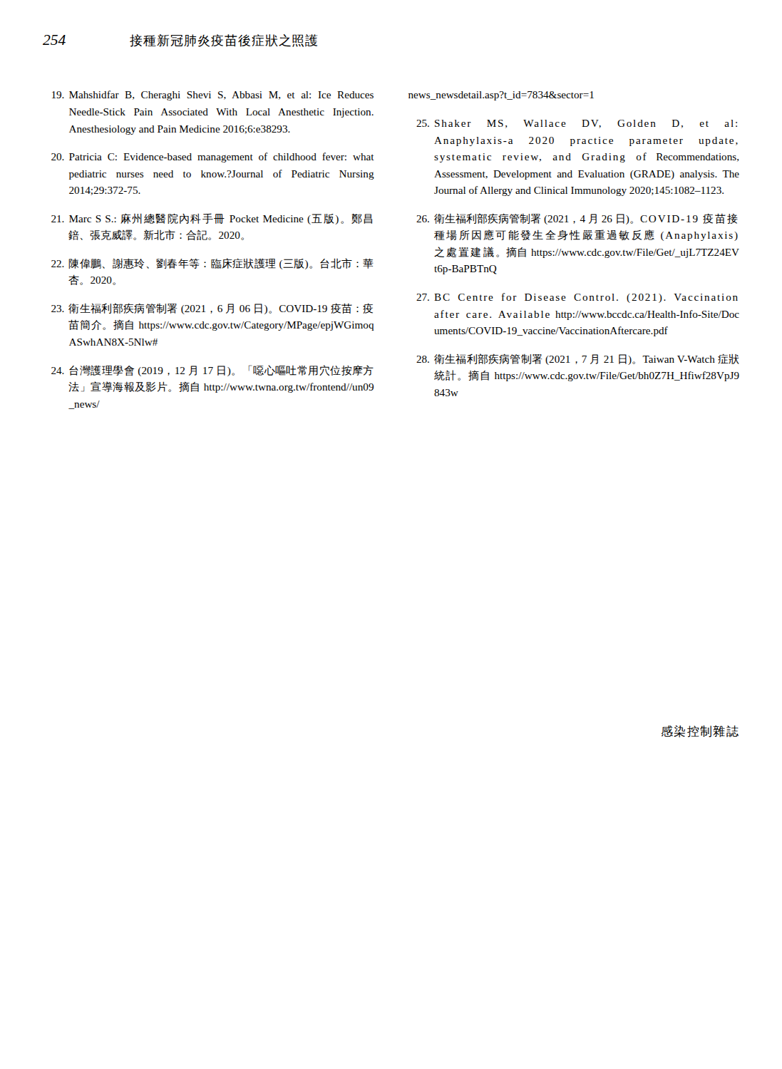254 接種新冠肺炎疫苗後症狀之照護
19. Mahshidfar B, Cheraghi Shevi S, Abbasi M, et al: Ice Reduces Needle-Stick Pain Associated With Local Anesthetic Injection. Anesthesiology and Pain Medicine 2016;6:e38293.
20. Patricia C: Evidence-based management of childhood fever: what pediatric nurses need to know.?Journal of Pediatric Nursing 2014;29:372-75.
21. Marc S S.: 麻州總醫院內科手冊 Pocket Medicine (五版)。鄭昌錇、張克威譯。新北市：合記。2020。
22. 陳偉鵬、謝惠玲、劉春年等：臨床症狀護理 (三版)。台北市：華杏。2020。
23. 衛生福利部疾病管制署 (2021，6 月 06 日)。COVID-19 疫苗：疫苗簡介。摘自 https://www.cdc.gov.tw/Category/MPage/epjWGimoqASwhAN8X-5Nlw#
24. 台灣護理學會 (2019，12 月 17 日)。「噁心嘔吐常用穴位按摩方法」宣導海報及影片。摘自 http://www.twna.org.tw/frontend//un09_news/
news_newsdetail.asp?t_id=7834&sector=1
25. Shaker MS, Wallace DV, Golden D, et al: Anaphylaxis-a 2020 practice parameter update, systematic review, and Grading of Recommendations, Assessment, Development and Evaluation (GRADE) analysis. The Journal of Allergy and Clinical Immunology 2020;145:1082–1123.
26. 衛生福利部疾病管制署 (2021，4 月 26 日)。COVID-19 疫苗接種場所因應可能發生全身性嚴重過敏反應 (Anaphylaxis) 之處置建議。摘自 https://www.cdc.gov.tw/File/Get/_ujL7TZ24EVt6p-BaPBTnQ
27. BC Centre for Disease Control. (2021). Vaccination after care. Available http://www.bccdc.ca/Health-Info-Site/Documents/COVID-19_vaccine/VaccinationAftercare.pdf
28. 衛生福利部疾病管制署 (2021，7 月 21 日)。Taiwan V-Watch 症狀統計。摘自 https://www.cdc.gov.tw/File/Get/bh0Z7H_Hfiwf28VpJ9843w
感染控制雜誌